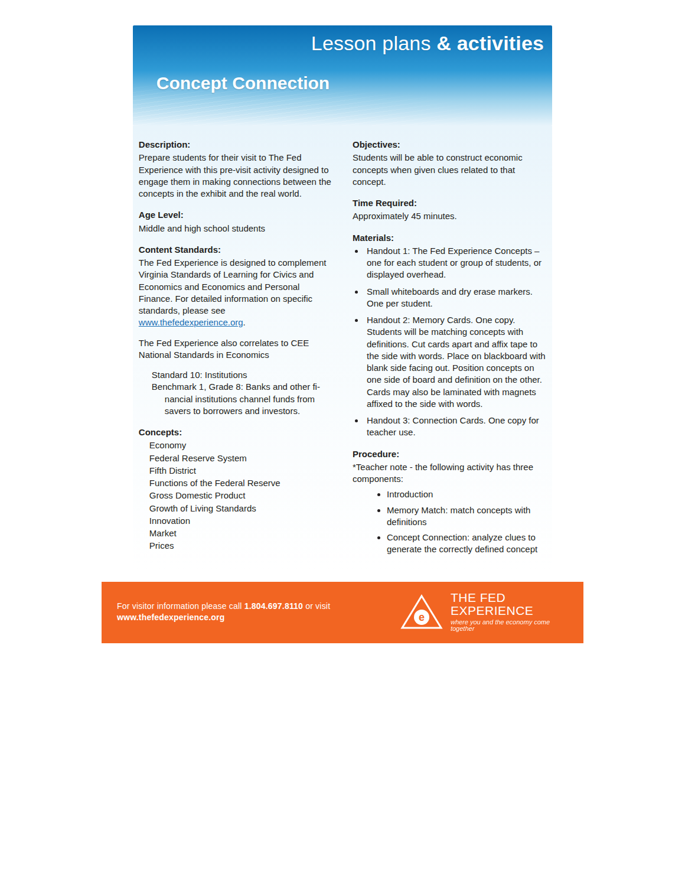Lesson plans & activities
Concept Connection
Description:
Prepare students for their visit to The Fed Experience with this pre-visit activity designed to engage them in making connections between the concepts in the exhibit and the real world.
Age Level:
Middle and high school students
Content Standards:
The Fed Experience is designed to complement Virginia Standards of Learning for Civics and Economics and Economics and Personal Finance. For detailed information on specific standards, please see www.thefedexperience.org.
The Fed Experience also correlates to CEE National Standards in Economics
Standard 10: Institutions
Benchmark 1, Grade 8: Banks and other fi-
nancial institutions channel funds from
savers to borrowers and investors.
Concepts:
Economy
Federal Reserve System
Fifth District
Functions of the Federal Reserve
Gross Domestic Product
Growth of Living Standards
Innovation
Market
Prices
Objectives:
Students will be able to construct economic concepts when given clues related to that concept.
Time Required:
Approximately 45 minutes.
Materials:
Handout 1: The Fed Experience Concepts – one for each student or group of students, or displayed overhead.
Small whiteboards and dry erase markers. One per student.
Handout 2: Memory Cards. One copy. Students will be matching concepts with definitions. Cut cards apart and affix tape to the side with words. Place on blackboard with blank side facing out. Position concepts on one side of board and definition on the other. Cards may also be laminated with magnets affixed to the side with words.
Handout 3: Connection Cards. One copy for teacher use.
Procedure:
*Teacher note - the following activity has three components:
Introduction
Memory Match: match concepts with definitions
Concept Connection: analyze clues to generate the correctly defined concept
For visitor information please call 1.804.697.8110 or visit www.thefedexperience.org
e
THE FED EXPERIENCE
where you and the economy come together